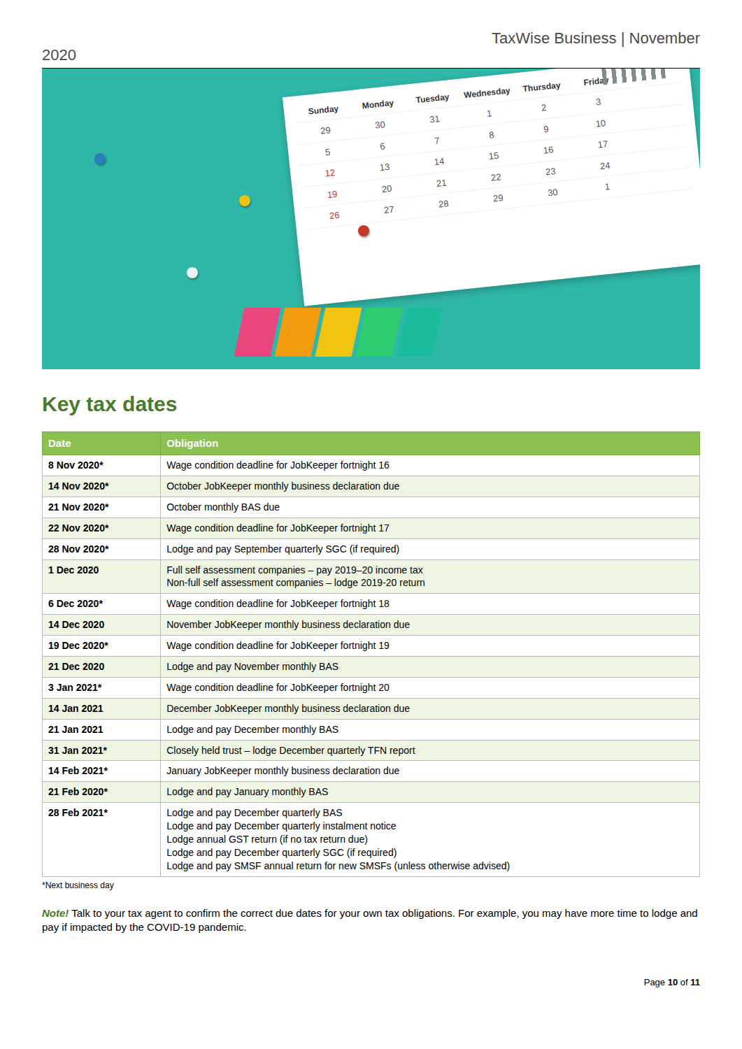TaxWise Business | November
2020
Sunday Monday Tuesday Wednesday Thursday Friday
293031123
5678910
121314151617
192021222324
26272829301
Key tax dates
| Date | Obligation |
| --- | --- |
| 8 Nov 2020* | Wage condition deadline for JobKeeper fortnight 16 |
| 14 Nov 2020* | October JobKeeper monthly business declaration due |
| 21 Nov 2020* | October monthly BAS due |
| 22 Nov 2020* | Wage condition deadline for JobKeeper fortnight 17 |
| 28 Nov 2020* | Lodge and pay September quarterly SGC (if required) |
| 1 Dec 2020 | Full self assessment companies – pay 2019–20 income tax Non-full self assessment companies – lodge 2019-20 return |
| 6 Dec 2020* | Wage condition deadline for JobKeeper fortnight 18 |
| 14 Dec 2020 | November JobKeeper monthly business declaration due |
| 19 Dec 2020* | Wage condition deadline for JobKeeper fortnight 19 |
| 21 Dec 2020 | Lodge and pay November monthly BAS |
| 3 Jan 2021* | Wage condition deadline for JobKeeper fortnight 20 |
| 14 Jan 2021 | December JobKeeper monthly business declaration due |
| 21 Jan 2021 | Lodge and pay December monthly BAS |
| 31 Jan 2021* | Closely held trust – lodge December quarterly TFN report |
| 14 Feb 2021* | January JobKeeper monthly business declaration due |
| 21 Feb 2020* | Lodge and pay January monthly BAS |
| 28 Feb 2021* | Lodge and pay December quarterly BAS Lodge and pay December quarterly instalment notice Lodge annual GST return (if no tax return due) Lodge and pay December quarterly SGC (if required) Lodge and pay SMSF annual return for new SMSFs (unless otherwise advised) |
*Next business day
Note! Talk to your tax agent to confirm the correct due dates for your own tax obligations. For example, you may have more time to lodge and pay if impacted by the COVID-19 pandemic.
Page 10 of 11